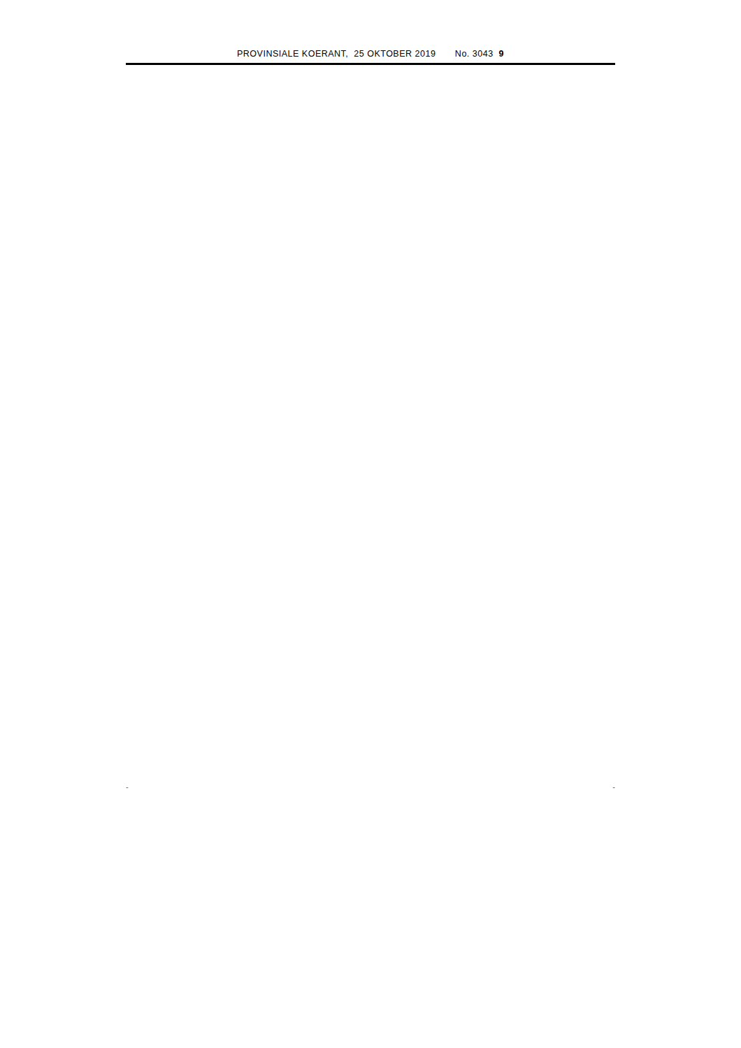Provinsiale Koerant, 25 Oktober 2019 No. 3043 9
- -